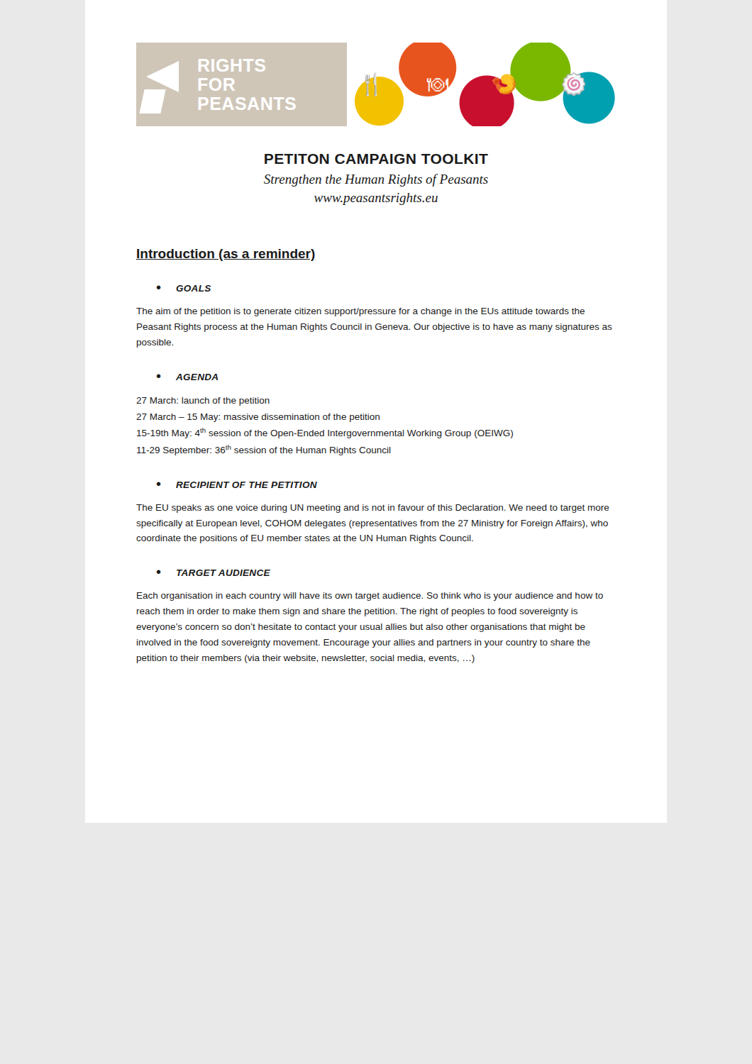Rights
for
Peasants
🍴 🍽 🍤 🍥 🐟
Petiton Campaign Toolkit
Strengthen the Human Rights of Peasants
www.peasantsrights.eu
Introduction (as a reminder)
Goals
The aim of the petition is to generate citizen support/pressure for a change in the EUs attitude towards the Peasant Rights process at the Human Rights Council in Geneva. Our objective is to have as many signatures as possible.
Agenda
27 March: launch of the petition
27 March – 15 May: massive dissemination of the petition
15-19th May: 4th session of the Open-Ended Intergovernmental Working Group (OEIWG)
11-29 September: 36th session of the Human Rights Council
Recipient of the petition
The EU speaks as one voice during UN meeting and is not in favour of this Declaration. We need to target more specifically at European level, COHOM delegates (representatives from the 27 Ministry for Foreign Affairs), who coordinate the positions of EU member states at the UN Human Rights Council.
Target audience
Each organisation in each country will have its own target audience. So think who is your audience and how to reach them in order to make them sign and share the petition. The right of peoples to food sovereignty is everyone’s concern so don’t hesitate to contact your usual allies but also other organisations that might be involved in the food sovereignty movement. Encourage your allies and partners in your country to share the petition to their members (via their website, newsletter, social media, events, …)